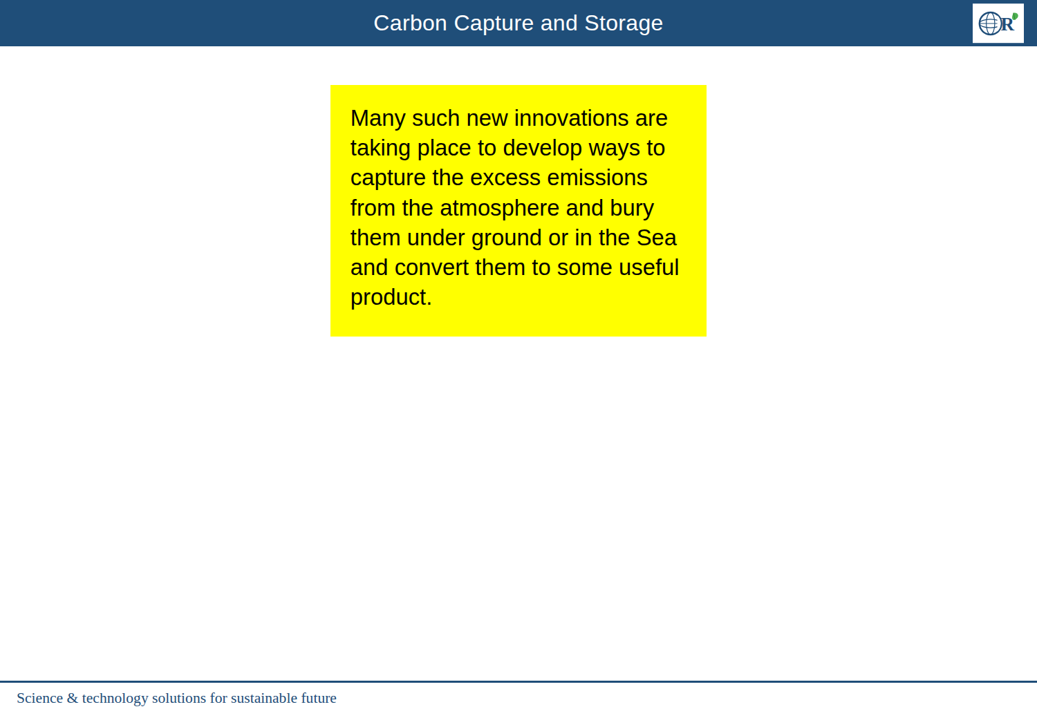Carbon Capture and Storage
R
Many such new innovations are taking place to develop ways to capture the excess emissions from the atmosphere and bury them under ground or in the Sea and convert them to some useful product.
Science & technology solutions for sustainable future